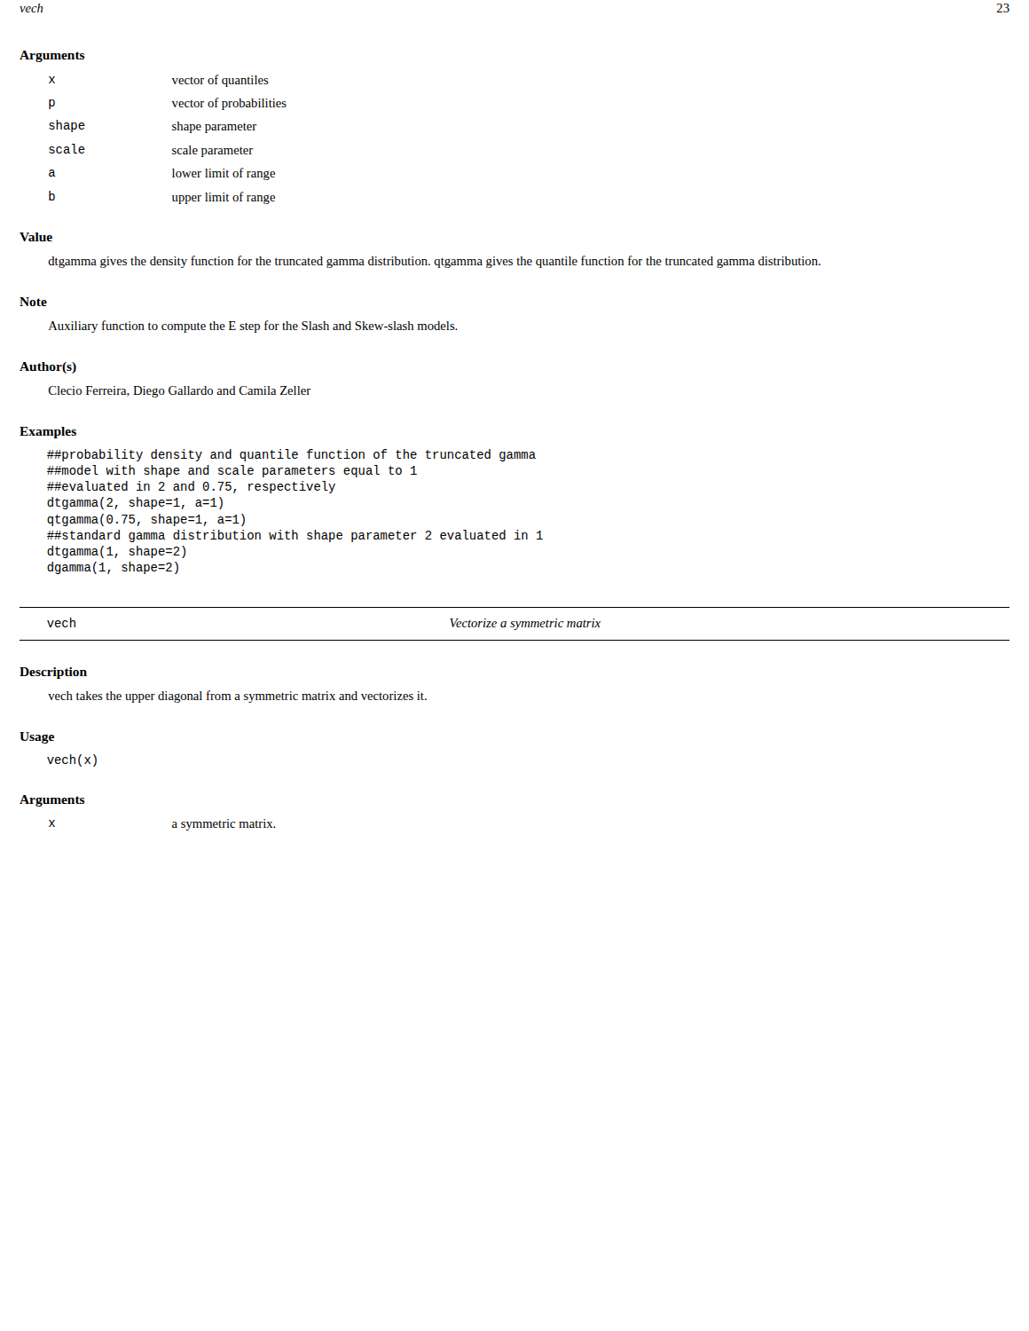vech 23
Arguments
x
vector of quantiles
p
vector of probabilities
shape
shape parameter
scale
scale parameter
a
lower limit of range
b
upper limit of range
Value
dtgamma gives the density function for the truncated gamma distribution. qtgamma gives the quantile function for the truncated gamma distribution.
Note
Auxiliary function to compute the E step for the Slash and Skew-slash models.
Author(s)
Clecio Ferreira, Diego Gallardo and Camila Zeller
Examples
##probability density and quantile function of the truncated gamma
##model with shape and scale parameters equal to 1
##evaluated in 2 and 0.75, respectively
dtgamma(2, shape=1, a=1)
qtgamma(0.75, shape=1, a=1)
##standard gamma distribution with shape parameter 2 evaluated in 1
dtgamma(1, shape=2)
dgamma(1, shape=2)
vech Vectorize a symmetric matrix
Description
vech takes the upper diagonal from a symmetric matrix and vectorizes it.
Usage
vech(x)
Arguments
x
a symmetric matrix.